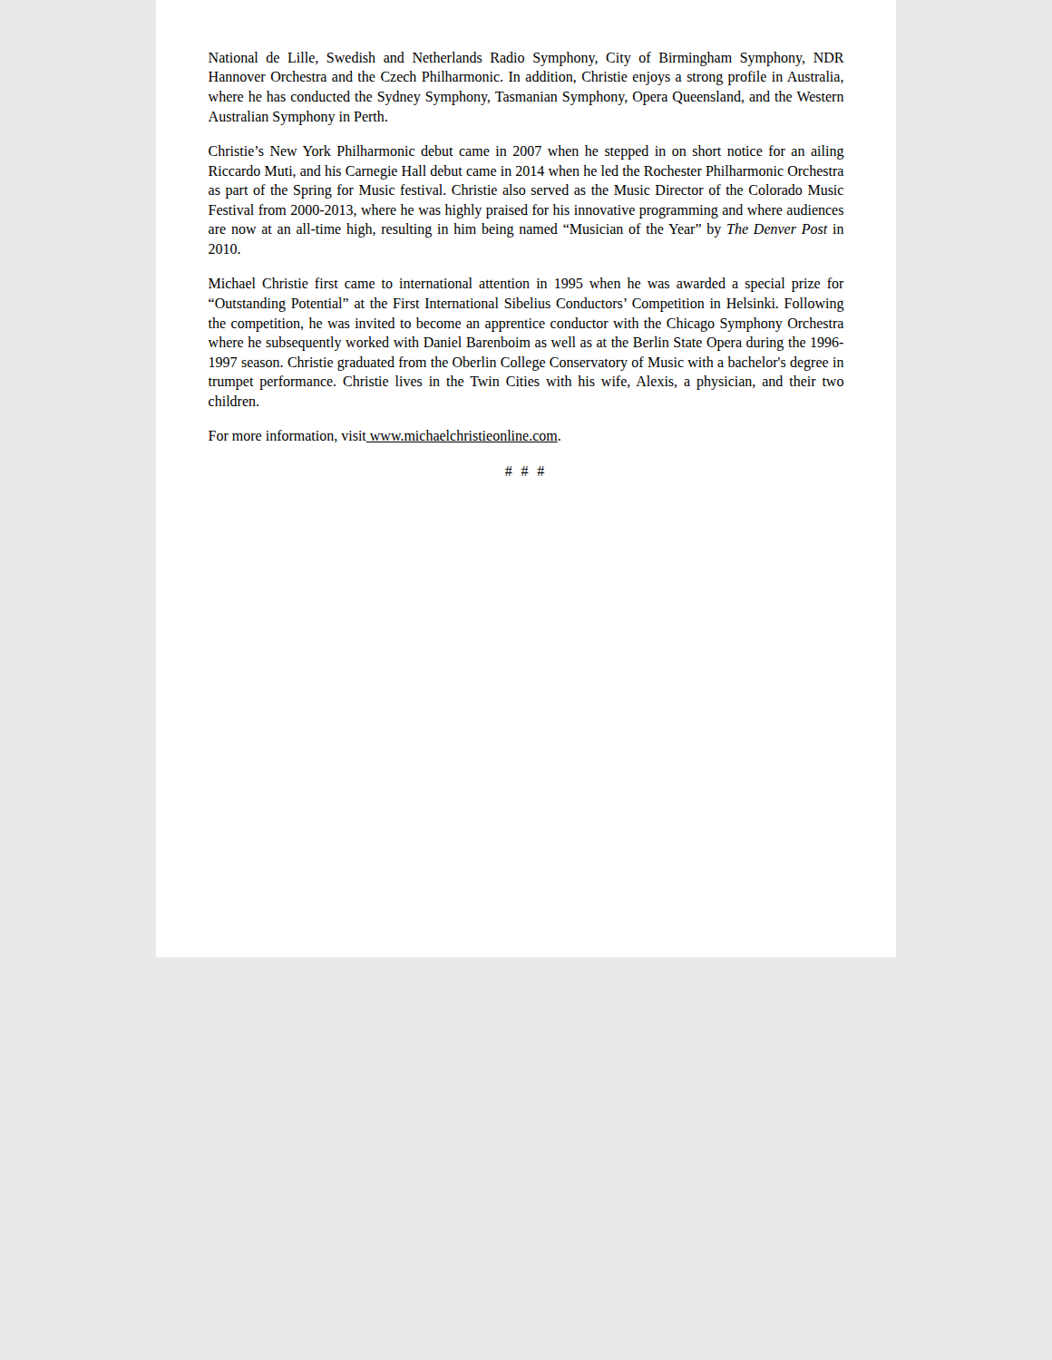National de Lille, Swedish and Netherlands Radio Symphony, City of Birmingham Symphony, NDR Hannover Orchestra and the Czech Philharmonic. In addition, Christie enjoys a strong profile in Australia, where he has conducted the Sydney Symphony, Tasmanian Symphony, Opera Queensland, and the Western Australian Symphony in Perth.
Christie’s New York Philharmonic debut came in 2007 when he stepped in on short notice for an ailing Riccardo Muti, and his Carnegie Hall debut came in 2014 when he led the Rochester Philharmonic Orchestra as part of the Spring for Music festival. Christie also served as the Music Director of the Colorado Music Festival from 2000-2013, where he was highly praised for his innovative programming and where audiences are now at an all-time high, resulting in him being named “Musician of the Year” by The Denver Post in 2010.
Michael Christie first came to international attention in 1995 when he was awarded a special prize for “Outstanding Potential” at the First International Sibelius Conductors’ Competition in Helsinki. Following the competition, he was invited to become an apprentice conductor with the Chicago Symphony Orchestra where he subsequently worked with Daniel Barenboim as well as at the Berlin State Opera during the 1996-1997 season. Christie graduated from the Oberlin College Conservatory of Music with a bachelor's degree in trumpet performance. Christie lives in the Twin Cities with his wife, Alexis, a physician, and their two children.
For more information, visit www.michaelchristieonline.com.
# # #